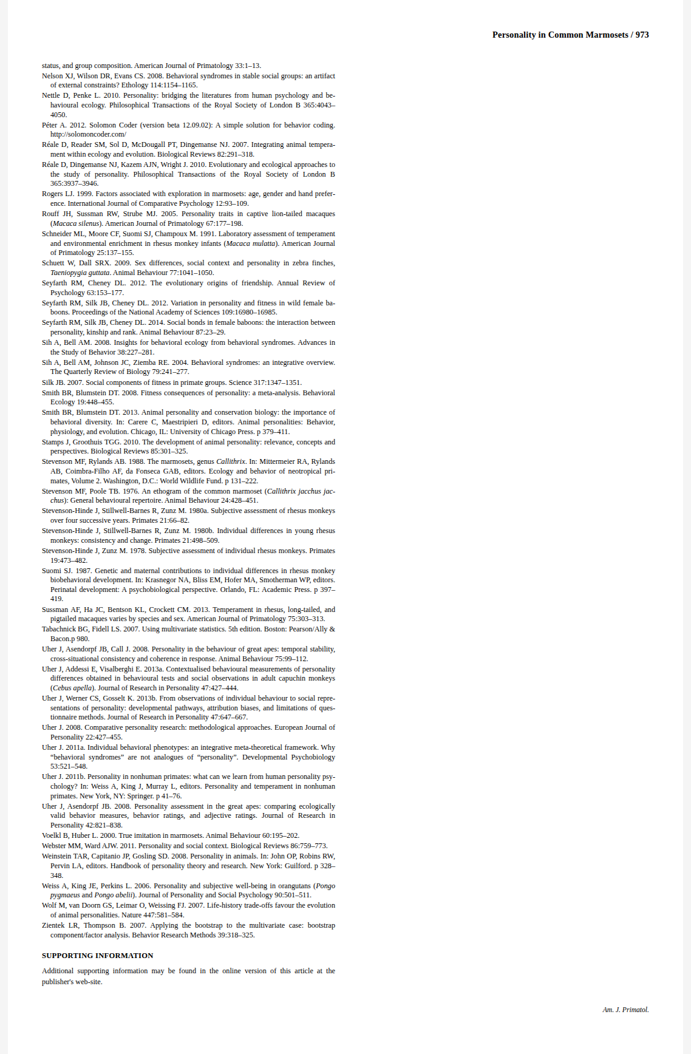Personality in Common Marmosets / 973
status, and group composition. American Journal of Primatology 33:1–13.
Nelson XJ, Wilson DR, Evans CS. 2008. Behavioral syndromes in stable social groups: an artifact of external constraints? Ethology 114:1154–1165.
Nettle D, Penke L. 2010. Personality: bridging the literatures from human psychology and behavioural ecology. Philosophical Transactions of the Royal Society of London B 365:4043–4050.
Péter A. 2012. Solomon Coder (version beta 12.09.02): A simple solution for behavior coding. http://solomoncoder.com/
Réale D, Reader SM, Sol D, McDougall PT, Dingemanse NJ. 2007. Integrating animal temperament within ecology and evolution. Biological Reviews 82:291–318.
Réale D, Dingemanse NJ, Kazem AJN, Wright J. 2010. Evolutionary and ecological approaches to the study of personality. Philosophical Transactions of the Royal Society of London B 365:3937–3946.
Rogers LJ. 1999. Factors associated with exploration in marmosets: age, gender and hand preference. International Journal of Comparative Psychology 12:93–109.
Rouff JH, Sussman RW, Strube MJ. 2005. Personality traits in captive lion-tailed macaques (Macaca silenus). American Journal of Primatology 67:177–198.
Schneider ML, Moore CF, Suomi SJ, Champoux M. 1991. Laboratory assessment of temperament and environmental enrichment in rhesus monkey infants (Macaca mulatta). American Journal of Primatology 25:137–155.
Schuett W, Dall SRX. 2009. Sex differences, social context and personality in zebra finches, Taeniopygia guttata. Animal Behaviour 77:1041–1050.
Seyfarth RM, Cheney DL. 2012. The evolutionary origins of friendship. Annual Review of Psychology 63:153–177.
Seyfarth RM, Silk JB, Cheney DL. 2012. Variation in personality and fitness in wild female baboons. Proceedings of the National Academy of Sciences 109:16980–16985.
Seyfarth RM, Silk JB, Cheney DL. 2014. Social bonds in female baboons: the interaction between personality, kinship and rank. Animal Behaviour 87:23–29.
Sih A, Bell AM. 2008. Insights for behavioral ecology from behavioral syndromes. Advances in the Study of Behavior 38:227–281.
Sih A, Bell AM, Johnson JC, Ziemba RE. 2004. Behavioral syndromes: an integrative overview. The Quarterly Review of Biology 79:241–277.
Silk JB. 2007. Social components of fitness in primate groups. Science 317:1347–1351.
Smith BR, Blumstein DT. 2008. Fitness consequences of personality: a meta-analysis. Behavioral Ecology 19:448–455.
Smith BR, Blumstein DT. 2013. Animal personality and conservation biology: the importance of behavioral diversity. In: Carere C, Maestripieri D, editors. Animal personalities: Behavior, physiology, and evolution. Chicago, IL: University of Chicago Press. p 379–411.
Stamps J, Groothuis TGG. 2010. The development of animal personality: relevance, concepts and perspectives. Biological Reviews 85:301–325.
Stevenson MF, Rylands AB. 1988. The marmosets, genus Callithrix. In: Mittermeier RA, Rylands AB, Coimbra-Filho AF, da Fonseca GAB, editors. Ecology and behavior of neotropical primates, Volume 2. Washington, D.C.: World Wildlife Fund. p 131–222.
Stevenson MF, Poole TB. 1976. An ethogram of the common marmoset (Callithrix jacchus jacchus): General behavioural repertoire. Animal Behaviour 24:428–451.
Stevenson-Hinde J, Stillwell-Barnes R, Zunz M. 1980a. Subjective assessment of rhesus monkeys over four successive years. Primates 21:66–82.
Stevenson-Hinde J, Stillwell-Barnes R, Zunz M. 1980b. Individual differences in young rhesus monkeys: consistency and change. Primates 21:498–509.
Stevenson-Hinde J, Zunz M. 1978. Subjective assessment of individual rhesus monkeys. Primates 19:473–482.
Suomi SJ. 1987. Genetic and maternal contributions to individual differences in rhesus monkey biobehavioral development. In: Krasnegor NA, Bliss EM, Hofer MA, Smotherman WP, editors. Perinatal development: A psychobiological perspective. Orlando, FL: Academic Press. p 397–419.
Sussman AF, Ha JC, Bentson KL, Crockett CM. 2013. Temperament in rhesus, long-tailed, and pigtailed macaques varies by species and sex. American Journal of Primatology 75:303–313.
Tabachnick BG, Fidell LS. 2007. Using multivariate statistics. 5th edition. Boston: Pearson/Ally & Bacon.p 980.
Uher J, Asendorpf JB, Call J. 2008. Personality in the behaviour of great apes: temporal stability, cross-situational consistency and coherence in response. Animal Behaviour 75:99–112.
Uher J, Addessi E, Visalberghi E. 2013a. Contextualised behavioural measurements of personality differences obtained in behavioural tests and social observations in adult capuchin monkeys (Cebus apella). Journal of Research in Personality 47:427–444.
Uher J, Werner CS, Gosselt K. 2013b. From observations of individual behaviour to social representations of personality: developmental pathways, attribution biases, and limitations of questionnaire methods. Journal of Research in Personality 47:647–667.
Uher J. 2008. Comparative personality research: methodological approaches. European Journal of Personality 22:427–455.
Uher J. 2011a. Individual behavioral phenotypes: an integrative meta-theoretical framework. Why “behavioral syndromes” are not analogues of “personality”. Developmental Psychobiology 53:521–548.
Uher J. 2011b. Personality in nonhuman primates: what can we learn from human personality psychology? In: Weiss A, King J, Murray L, editors. Personality and temperament in nonhuman primates. New York, NY: Springer. p 41–76.
Uher J, Asendorpf JB. 2008. Personality assessment in the great apes: comparing ecologically valid behavior measures, behavior ratings, and adjective ratings. Journal of Research in Personality 42:821–838.
Voelkl B, Huber L. 2000. True imitation in marmosets. Animal Behaviour 60:195–202.
Webster MM, Ward AJW. 2011. Personality and social context. Biological Reviews 86:759–773.
Weinstein TAR, Capitanio JP, Gosling SD. 2008. Personality in animals. In: John OP, Robins RW, Pervin LA, editors. Handbook of personality theory and research. New York: Guilford. p 328–348.
Weiss A, King JE, Perkins L. 2006. Personality and subjective well-being in orangutans (Pongo pygmaeus and Pongo abelii). Journal of Personality and Social Psychology 90:501–511.
Wolf M, van Doorn GS, Leimar O, Weissing FJ. 2007. Life-history trade-offs favour the evolution of animal personalities. Nature 447:581–584.
Zientek LR, Thompson B. 2007. Applying the bootstrap to the multivariate case: bootstrap component/factor analysis. Behavior Research Methods 39:318–325.
Supporting Information
Additional supporting information may be found in the online version of this article at the publisher's web-site.
Am. J. Primatol.